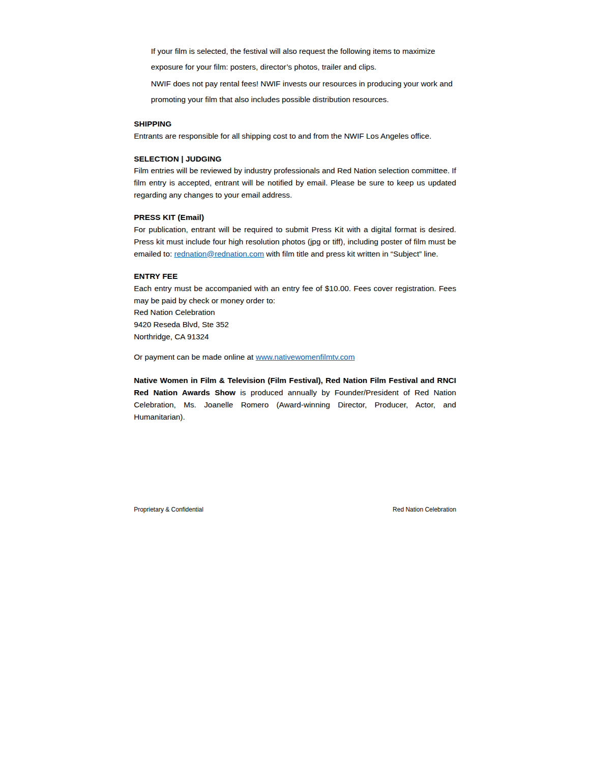If your film is selected, the festival will also request the following items to maximize exposure for your film: posters, director’s photos, trailer and clips.
NWIF does not pay rental fees! NWIF invests our resources in producing your work and promoting your film that also includes possible distribution resources.
SHIPPING
Entrants are responsible for all shipping cost to and from the NWIF Los Angeles office.
SELECTION | JUDGING
Film entries will be reviewed by industry professionals and Red Nation selection committee. If film entry is accepted, entrant will be notified by email. Please be sure to keep us updated regarding any changes to your email address.
PRESS KIT (Email)
For publication, entrant will be required to submit Press Kit with a digital format is desired. Press kit must include four high resolution photos (jpg or tiff), including poster of film must be emailed to: rednation@rednation.com with film title and press kit written in “Subject” line.
ENTRY FEE
Each entry must be accompanied with an entry fee of $10.00. Fees cover registration. Fees may be paid by check or money order to:
Red Nation Celebration
9420 Reseda Blvd, Ste 352
Northridge, CA 91324
Or payment can be made online at www.nativewomenfilmtv.com
Native Women in Film & Television (Film Festival), Red Nation Film Festival and RNCI Red Nation Awards Show is produced annually by Founder/President of Red Nation Celebration, Ms. Joanelle Romero (Award-winning Director, Producer, Actor, and Humanitarian).
Proprietary & Confidential Red Nation Celebration